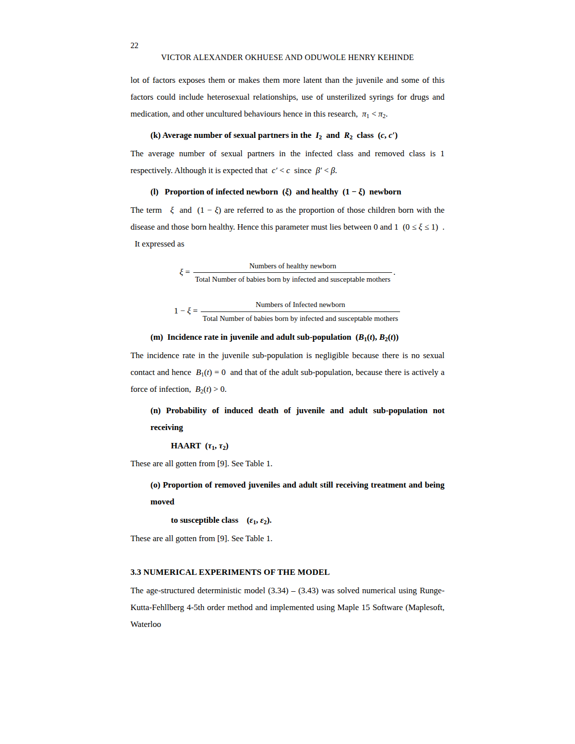22
VICTOR ALEXANDER OKHUESE AND ODUWOLE HENRY KEHINDE
lot of factors exposes them or makes them more latent than the juvenile and some of this factors could include heterosexual relationships, use of unsterilized syrings for drugs and medication, and other uncultured behaviours hence in this research, π1 < π2.
(k) Average number of sexual partners in the I2 and R2 class (c, c′)
The average number of sexual partners in the infected class and removed class is 1 respectively. Although it is expected that c′ < c since β′ < β.
(l) Proportion of infected newborn (ξ) and healthy (1 − ξ) newborn
The term ξ and (1 − ξ) are referred to as the proportion of those children born with the disease and those born healthy. Hence this parameter must lies between 0 and 1 (0 ≤ ξ ≤ 1) . It expressed as
ξ = Numbers of healthy newborn Total Number of babies born by infected and susceptable mothers .
1 − ξ = Numbers of Infected newborn Total Number of babies born by infected and susceptable mothers
(m) Incidence rate in juvenile and adult sub-population (B1(t), B2(t))
The incidence rate in the juvenile sub-population is negligible because there is no sexual contact and hence B1(t) = 0 and that of the adult sub-population, because there is actively a force of infection, B2(t) > 0.
(n) Probability of induced death of juvenile and adult sub-population not receiving
HAART (τ1, τ2)
These are all gotten from [9]. See Table 1.
(o) Proportion of removed juveniles and adult still receiving treatment and being moved
to susceptible class (ε1, ε2).
These are all gotten from [9]. See Table 1.
3.3 NUMERICAL EXPERIMENTS OF THE MODEL
The age-structured deterministic model (3.34) – (3.43) was solved numerical using Runge-Kutta-Fehllberg 4-5th order method and implemented using Maple 15 Software (Maplesoft, Waterloo